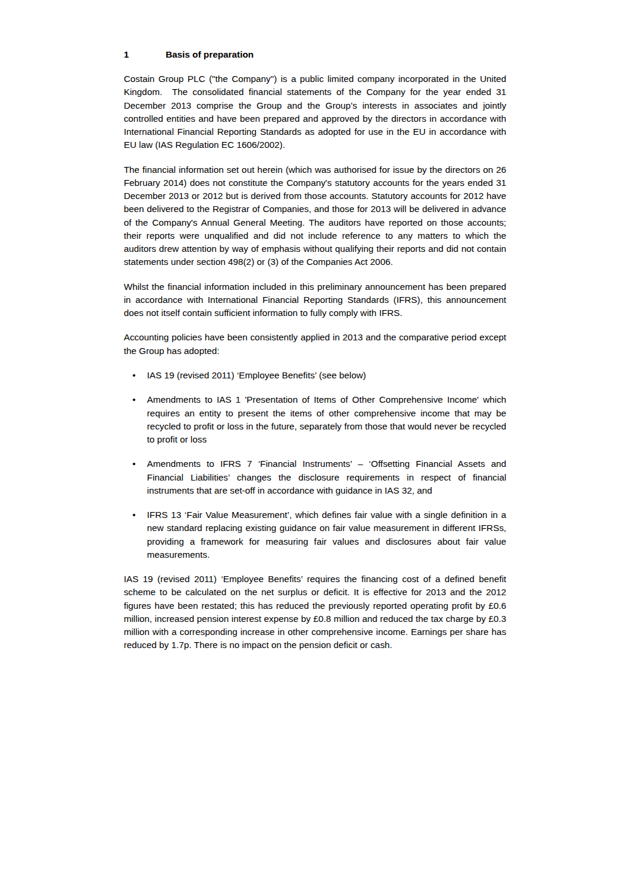1 Basis of preparation
Costain Group PLC ("the Company") is a public limited company incorporated in the United Kingdom. The consolidated financial statements of the Company for the year ended 31 December 2013 comprise the Group and the Group’s interests in associates and jointly controlled entities and have been prepared and approved by the directors in accordance with International Financial Reporting Standards as adopted for use in the EU in accordance with EU law (IAS Regulation EC 1606/2002).
The financial information set out herein (which was authorised for issue by the directors on 26 February 2014) does not constitute the Company's statutory accounts for the years ended 31 December 2013 or 2012 but is derived from those accounts. Statutory accounts for 2012 have been delivered to the Registrar of Companies, and those for 2013 will be delivered in advance of the Company's Annual General Meeting. The auditors have reported on those accounts; their reports were unqualified and did not include reference to any matters to which the auditors drew attention by way of emphasis without qualifying their reports and did not contain statements under section 498(2) or (3) of the Companies Act 2006.
Whilst the financial information included in this preliminary announcement has been prepared in accordance with International Financial Reporting Standards (IFRS), this announcement does not itself contain sufficient information to fully comply with IFRS.
Accounting policies have been consistently applied in 2013 and the comparative period except the Group has adopted:
IAS 19 (revised 2011) ‘Employee Benefits’ (see below)
Amendments to IAS 1 'Presentation of Items of Other Comprehensive Income' which requires an entity to present the items of other comprehensive income that may be recycled to profit or loss in the future, separately from those that would never be recycled to profit or loss
Amendments to IFRS 7 ‘Financial Instruments’ – ‘Offsetting Financial Assets and Financial Liabilities’ changes the disclosure requirements in respect of financial instruments that are set-off in accordance with guidance in IAS 32, and
IFRS 13 ‘Fair Value Measurement’, which defines fair value with a single definition in a new standard replacing existing guidance on fair value measurement in different IFRSs, providing a framework for measuring fair values and disclosures about fair value measurements.
IAS 19 (revised 2011) ‘Employee Benefits’ requires the financing cost of a defined benefit scheme to be calculated on the net surplus or deficit. It is effective for 2013 and the 2012 figures have been restated; this has reduced the previously reported operating profit by £0.6 million, increased pension interest expense by £0.8 million and reduced the tax charge by £0.3 million with a corresponding increase in other comprehensive income. Earnings per share has reduced by 1.7p. There is no impact on the pension deficit or cash.